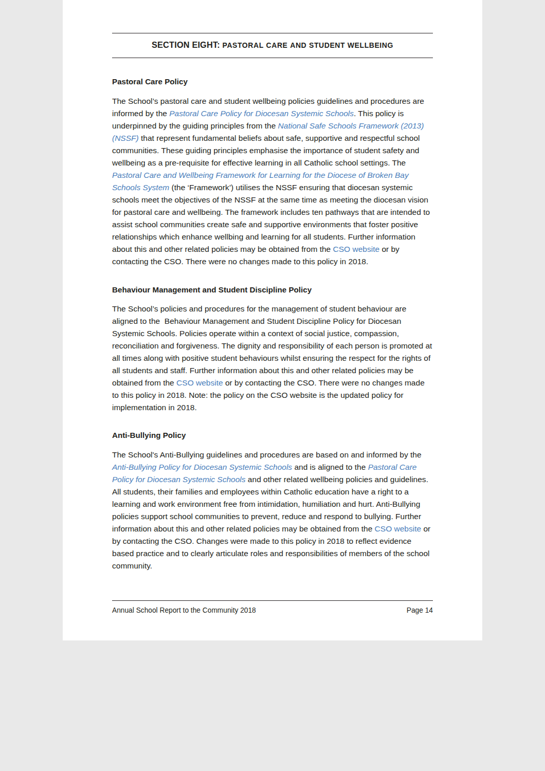SECTION EIGHT: PASTORAL CARE AND STUDENT WELLBEING
Pastoral Care Policy
The School’s pastoral care and student wellbeing policies guidelines and procedures are informed by the Pastoral Care Policy for Diocesan Systemic Schools. This policy is underpinned by the guiding principles from the National Safe Schools Framework (2013) (NSSF) that represent fundamental beliefs about safe, supportive and respectful school communities. These guiding principles emphasise the importance of student safety and wellbeing as a pre-requisite for effective learning in all Catholic school settings. The Pastoral Care and Wellbeing Framework for Learning for the Diocese of Broken Bay Schools System (the ‘Framework’) utilises the NSSF ensuring that diocesan systemic schools meet the objectives of the NSSF at the same time as meeting the diocesan vision for pastoral care and wellbeing. The framework includes ten pathways that are intended to assist school communities create safe and supportive environments that foster positive relationships which enhance wellbing and learning for all students. Further information about this and other related policies may be obtained from the CSO website or by contacting the CSO. There were no changes made to this policy in 2018.
Behaviour Management and Student Discipline Policy
The School’s policies and procedures for the management of student behaviour are aligned to the Behaviour Management and Student Discipline Policy for Diocesan Systemic Schools. Policies operate within a context of social justice, compassion, reconciliation and forgiveness. The dignity and responsibility of each person is promoted at all times along with positive student behaviours whilst ensuring the respect for the rights of all students and staff. Further information about this and other related policies may be obtained from the CSO website or by contacting the CSO. There were no changes made to this policy in 2018. Note: the policy on the CSO website is the updated policy for implementation in 2018.
Anti-Bullying Policy
The School's Anti-Bullying guidelines and procedures are based on and informed by the Anti-Bullying Policy for Diocesan Systemic Schools and is aligned to the Pastoral Care Policy for Diocesan Systemic Schools and other related wellbeing policies and guidelines. All students, their families and employees within Catholic education have a right to a learning and work environment free from intimidation, humiliation and hurt. Anti-Bullying policies support school communities to prevent, reduce and respond to bullying. Further information about this and other related policies may be obtained from the CSO website or by contacting the CSO. Changes were made to this policy in 2018 to reflect evidence based practice and to clearly articulate roles and responsibilities of members of the school community.
Annual School Report to the Community 2018 Page 14